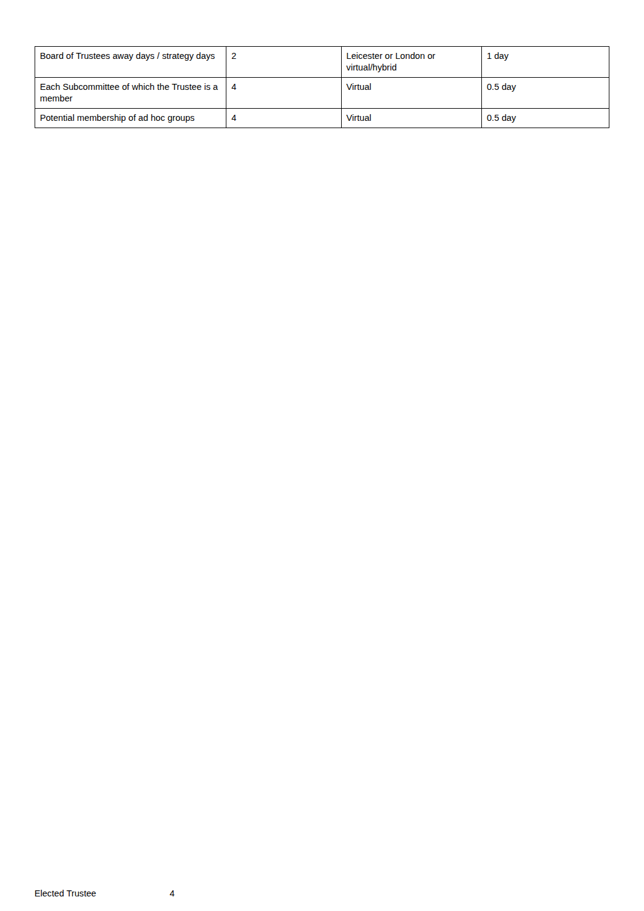| Board of Trustees away days / strategy days | 2 | Leicester or London or virtual/hybrid | 1 day |
| Each Subcommittee of which the Trustee is a member | 4 | Virtual | 0.5 day |
| Potential membership of ad hoc groups | 4 | Virtual | 0.5 day |
Elected Trustee 4